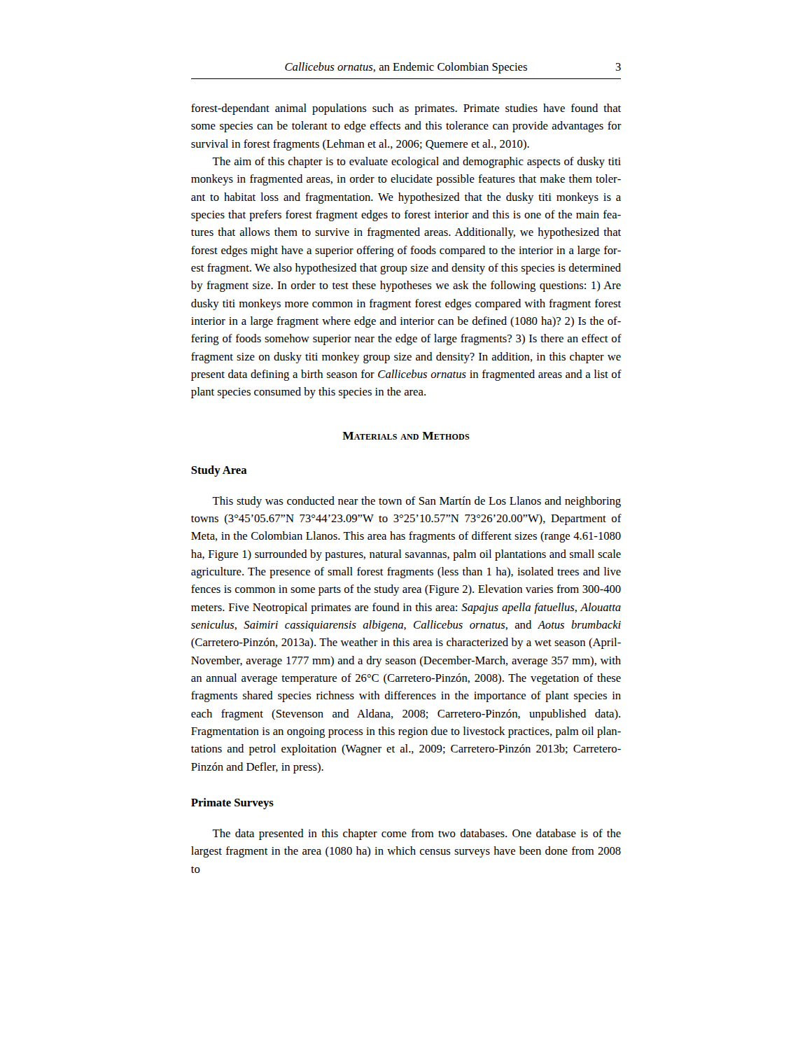Callicebus ornatus, an Endemic Colombian Species
3
forest-dependant animal populations such as primates. Primate studies have found that some species can be tolerant to edge effects and this tolerance can provide advantages for survival in forest fragments (Lehman et al., 2006; Quemere et al., 2010).
The aim of this chapter is to evaluate ecological and demographic aspects of dusky titi monkeys in fragmented areas, in order to elucidate possible features that make them tolerant to habitat loss and fragmentation. We hypothesized that the dusky titi monkeys is a species that prefers forest fragment edges to forest interior and this is one of the main features that allows them to survive in fragmented areas. Additionally, we hypothesized that forest edges might have a superior offering of foods compared to the interior in a large forest fragment. We also hypothesized that group size and density of this species is determined by fragment size. In order to test these hypotheses we ask the following questions: 1) Are dusky titi monkeys more common in fragment forest edges compared with fragment forest interior in a large fragment where edge and interior can be defined (1080 ha)? 2) Is the offering of foods somehow superior near the edge of large fragments? 3) Is there an effect of fragment size on dusky titi monkey group size and density? In addition, in this chapter we present data defining a birth season for Callicebus ornatus in fragmented areas and a list of plant species consumed by this species in the area.
Materials and Methods
Study Area
This study was conducted near the town of San Martín de Los Llanos and neighboring towns (3°45’05.67”N 73°44’23.09”W to 3°25’10.57”N 73°26’20.00”W), Department of Meta, in the Colombian Llanos. This area has fragments of different sizes (range 4.61-1080 ha, Figure 1) surrounded by pastures, natural savannas, palm oil plantations and small scale agriculture. The presence of small forest fragments (less than 1 ha), isolated trees and live fences is common in some parts of the study area (Figure 2). Elevation varies from 300-400 meters. Five Neotropical primates are found in this area: Sapajus apella fatuellus, Alouatta seniculus, Saimiri cassiquiarensis albigena, Callicebus ornatus, and Aotus brumbacki (Carretero-Pinzón, 2013a). The weather in this area is characterized by a wet season (April-November, average 1777 mm) and a dry season (December-March, average 357 mm), with an annual average temperature of 26°C (Carretero-Pinzón, 2008). The vegetation of these fragments shared species richness with differences in the importance of plant species in each fragment (Stevenson and Aldana, 2008; Carretero-Pinzón, unpublished data). Fragmentation is an ongoing process in this region due to livestock practices, palm oil plantations and petrol exploitation (Wagner et al., 2009; Carretero-Pinzón 2013b; Carretero-Pinzón and Defler, in press).
Primate Surveys
The data presented in this chapter come from two databases. One database is of the largest fragment in the area (1080 ha) in which census surveys have been done from 2008 to